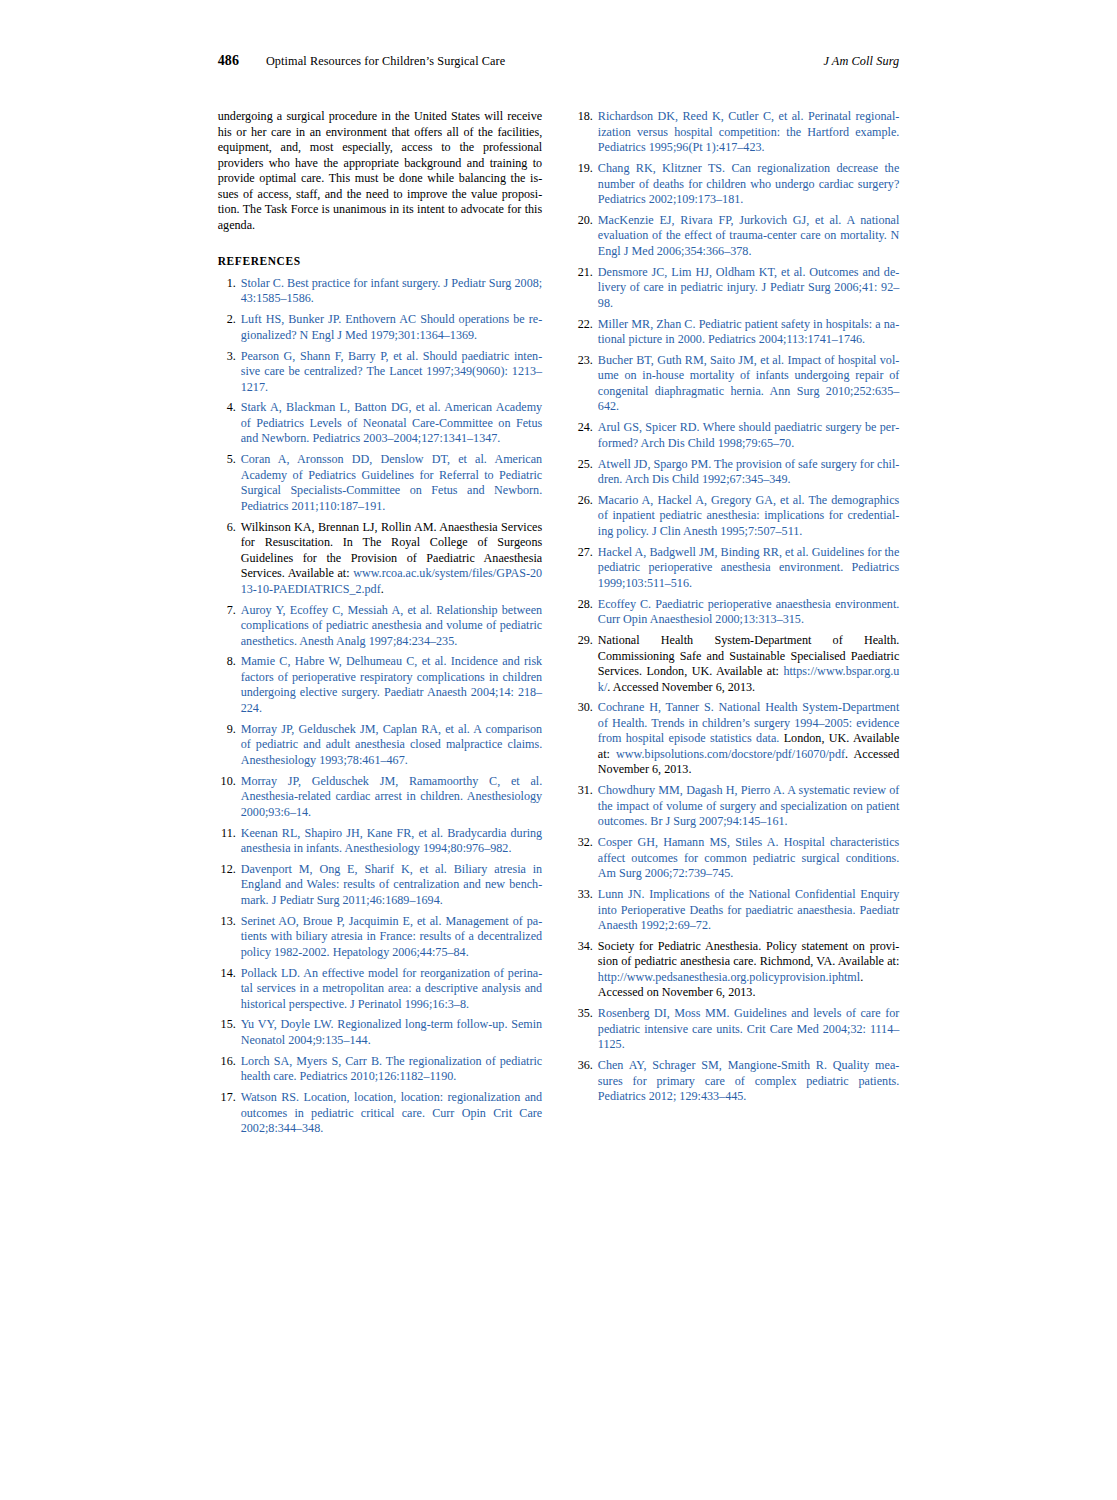486 Optimal Resources for Children’s Surgical Care J Am Coll Surg
undergoing a surgical procedure in the United States will receive his or her care in an environment that offers all of the facilities, equipment, and, most especially, access to the professional providers who have the appropriate background and training to provide optimal care. This must be done while balancing the issues of access, staff, and the need to improve the value proposition. The Task Force is unanimous in its intent to advocate for this agenda.
References
Stolar C. Best practice for infant surgery. J Pediatr Surg 2008; 43:1585–1586.
Luft HS, Bunker JP. Enthovern AC Should operations be regionalized? N Engl J Med 1979;301:1364–1369.
Pearson G, Shann F, Barry P, et al. Should paediatric intensive care be centralized? The Lancet 1997;349(9060): 1213–1217.
Stark A, Blackman L, Batton DG, et al. American Academy of Pediatrics Levels of Neonatal Care-Committee on Fetus and Newborn. Pediatrics 2003–2004;127:1341–1347.
Coran A, Aronsson DD, Denslow DT, et al. American Academy of Pediatrics Guidelines for Referral to Pediatric Surgical Specialists-Committee on Fetus and Newborn. Pediatrics 2011;110:187–191.
Wilkinson KA, Brennan LJ, Rollin AM. Anaesthesia Services for Resuscitation. In The Royal College of Surgeons Guidelines for the Provision of Paediatric Anaesthesia Services. Available at: www.rcoa.ac.uk/system/files/GPAS-2013-10-PAEDIATRICS_2.pdf.
Auroy Y, Ecoffey C, Messiah A, et al. Relationship between complications of pediatric anesthesia and volume of pediatric anesthetics. Anesth Analg 1997;84:234–235.
Mamie C, Habre W, Delhumeau C, et al. Incidence and risk factors of perioperative respiratory complications in children undergoing elective surgery. Paediatr Anaesth 2004;14: 218–224.
Morray JP, Gelduschek JM, Caplan RA, et al. A comparison of pediatric and adult anesthesia closed malpractice claims. Anesthesiology 1993;78:461–467.
Morray JP, Gelduschek JM, Ramamoorthy C, et al. Anesthesia-related cardiac arrest in children. Anesthesiology 2000;93:6–14.
Keenan RL, Shapiro JH, Kane FR, et al. Bradycardia during anesthesia in infants. Anesthesiology 1994;80:976–982.
Davenport M, Ong E, Sharif K, et al. Biliary atresia in England and Wales: results of centralization and new benchmark. J Pediatr Surg 2011;46:1689–1694.
Serinet AO, Broue P, Jacquimin E, et al. Management of patients with biliary atresia in France: results of a decentralized policy 1982-2002. Hepatology 2006;44:75–84.
Pollack LD. An effective model for reorganization of perinatal services in a metropolitan area: a descriptive analysis and historical perspective. J Perinatol 1996;16:3–8.
Yu VY, Doyle LW. Regionalized long-term follow-up. Semin Neonatol 2004;9:135–144.
Lorch SA, Myers S, Carr B. The regionalization of pediatric health care. Pediatrics 2010;126:1182–1190.
Watson RS. Location, location, location: regionalization and outcomes in pediatric critical care. Curr Opin Crit Care 2002;8:344–348.
Richardson DK, Reed K, Cutler C, et al. Perinatal regionalization versus hospital competition: the Hartford example. Pediatrics 1995;96(Pt 1):417–423.
Chang RK, Klitzner TS. Can regionalization decrease the number of deaths for children who undergo cardiac surgery? Pediatrics 2002;109:173–181.
MacKenzie EJ, Rivara FP, Jurkovich GJ, et al. A national evaluation of the effect of trauma-center care on mortality. N Engl J Med 2006;354:366–378.
Densmore JC, Lim HJ, Oldham KT, et al. Outcomes and delivery of care in pediatric injury. J Pediatr Surg 2006;41: 92–98.
Miller MR, Zhan C. Pediatric patient safety in hospitals: a national picture in 2000. Pediatrics 2004;113:1741–1746.
Bucher BT, Guth RM, Saito JM, et al. Impact of hospital volume on in-house mortality of infants undergoing repair of congenital diaphragmatic hernia. Ann Surg 2010;252:635–642.
Arul GS, Spicer RD. Where should paediatric surgery be performed? Arch Dis Child 1998;79:65–70.
Atwell JD, Spargo PM. The provision of safe surgery for children. Arch Dis Child 1992;67:345–349.
Macario A, Hackel A, Gregory GA, et al. The demographics of inpatient pediatric anesthesia: implications for credentialing policy. J Clin Anesth 1995;7:507–511.
Hackel A, Badgwell JM, Binding RR, et al. Guidelines for the pediatric perioperative anesthesia environment. Pediatrics 1999;103:511–516.
Ecoffey C. Paediatric perioperative anaesthesia environment. Curr Opin Anaesthesiol 2000;13:313–315.
National Health System-Department of Health. Commissioning Safe and Sustainable Specialised Paediatric Services. London, UK. Available at: https://www.bspar.org.uk/. Accessed November 6, 2013.
Cochrane H, Tanner S. National Health System-Department of Health. Trends in children’s surgery 1994–2005: evidence from hospital episode statistics data. London, UK. Available at: www.bipsolutions.com/docstore/pdf/16070/pdf. Accessed November 6, 2013.
Chowdhury MM, Dagash H, Pierro A. A systematic review of the impact of volume of surgery and specialization on patient outcomes. Br J Surg 2007;94:145–161.
Cosper GH, Hamann MS, Stiles A. Hospital characteristics affect outcomes for common pediatric surgical conditions. Am Surg 2006;72:739–745.
Lunn JN. Implications of the National Confidential Enquiry into Perioperative Deaths for paediatric anaesthesia. Paediatr Anaesth 1992;2:69–72.
Society for Pediatric Anesthesia. Policy statement on provision of pediatric anesthesia care. Richmond, VA. Available at: http://www.pedsanesthesia.org.policyprovision.iphtml. Accessed on November 6, 2013.
Rosenberg DI, Moss MM. Guidelines and levels of care for pediatric intensive care units. Crit Care Med 2004;32: 1114–1125.
Chen AY, Schrager SM, Mangione-Smith R. Quality measures for primary care of complex pediatric patients. Pediatrics 2012; 129:433–445.